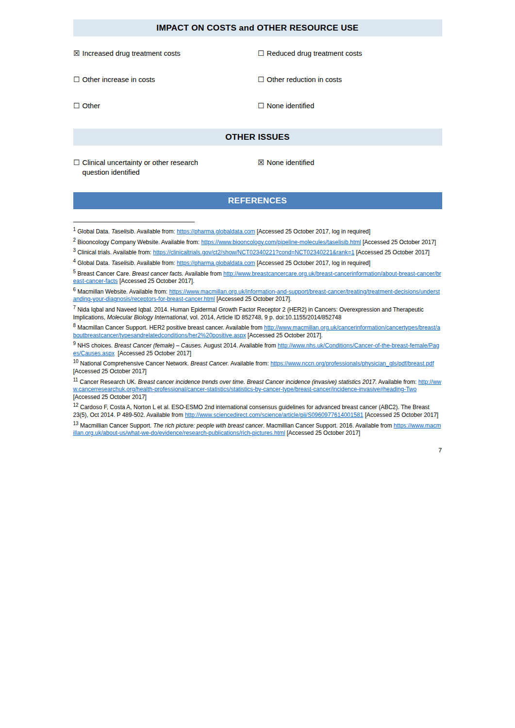IMPACT ON COSTS and OTHER RESOURCE USE
| ☒ Increased drug treatment costs | ☐ Reduced drug treatment costs |
| ☐ Other increase in costs | ☐ Other reduction in costs |
| ☐ Other | ☐ None identified |
OTHER ISSUES
| ☐ Clinical uncertainty or other research question identified | ☒ None identified |
REFERENCES
1 Global Data. Taselisib. Available from: https://pharma.globaldata.com [Accessed 25 October 2017, log in required]
2 Biooncology Company Website. Available from: https://www.biooncology.com/pipeline-molecules/taselisib.html [Accessed 25 October 2017]
3 Clinical trials. Available from: https://clinicaltrials.gov/ct2/show/NCT02340221?cond=NCT02340221&rank=1 [Accessed 25 October 2017]
4 Global Data. Taselisib. Available from: https://pharma.globaldata.com [Accessed 25 October 2017, log in required]
5 Breast Cancer Care. Breast cancer facts. Available from http://www.breastcancercare.org.uk/breast-cancerinformation/about-breast-cancer/breast-cancer-facts [Accessed 25 October 2017].
6 Macmillan Website. Available from: https://www.macmillan.org.uk/information-and-support/breast-cancer/treating/treatment-decisions/understanding-your-diagnosis/receptors-for-breast-cancer.html [Accessed 25 October 2017].
7 Nida Iqbal and Naveed Iqbal. 2014. Human Epidermal Growth Factor Receptor 2 (HER2) in Cancers: Overexpression and Therapeutic Implications, Molecular Biology International, vol. 2014, Article ID 852748, 9 p. doi:10.1155/2014/852748
8 Macmillan Cancer Support. HER2 positive breast cancer. Available from http://www.macmillan.org.uk/cancerinformation/cancertypes/breast/aboutbreastcancer/typesandrelatedconditions/her2%20positive.aspx [Accessed 25 October 2017].
9 NHS choices. Breast Cancer (female) – Causes. August 2014. Available from http://www.nhs.uk/Conditions/Cancer-of-the-breast-female/Pages/Causes.aspx [Accessed 25 October 2017]
10 National Comprehensive Cancer Network. Breast Cancer. Available from: https://www.nccn.org/professionals/physician_gls/pdf/breast.pdf [Accessed 25 October 2017]
11 Cancer Research UK. Breast cancer incidence trends over time. Breast Cancer incidence (invasive) statistics 2017. Available from: http://www.cancerresearchuk.org/health-professional/cancer-statistics/statistics-by-cancer-type/breast-cancer/incidence-invasive#heading-Two [Accessed 25 October 2017]
12 Cardoso F, Costa A, Norton L et al. ESO-ESMO 2nd international consensus guidelines for advanced breast cancer (ABC2). The Breast 23(5), Oct 2014. P 489-502. Available from http://www.sciencedirect.com/science/article/pii/S0960977614001581 [Accessed 25 October 2017]
13 Macmillian Cancer Support. The rich picture: people with breast cancer. Macmillian Cancer Support. 2016. Available from https://www.macmillan.org.uk/about-us/what-we-do/evidence/research-publications/rich-pictures.html [Accessed 25 October 2017]
7